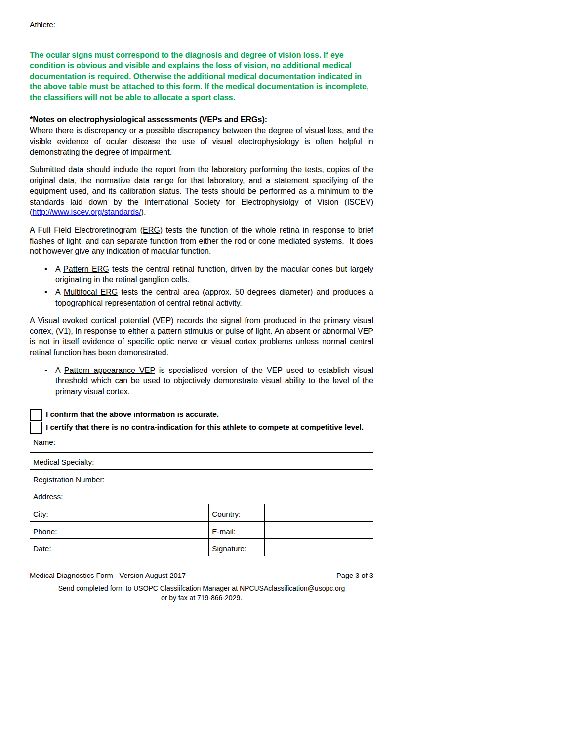Athlete:
The ocular signs must correspond to the diagnosis and degree of vision loss. If eye condition is obvious and visible and explains the loss of vision, no additional medical documentation is required. Otherwise the additional medical documentation indicated in the above table must be attached to this form. If the medical documentation is incomplete, the classifiers will not be able to allocate a sport class.
*Notes on electrophysiological assessments (VEPs and ERGs):
Where there is discrepancy or a possible discrepancy between the degree of visual loss, and the visible evidence of ocular disease the use of visual electrophysiology is often helpful in demonstrating the degree of impairment.
Submitted data should include the report from the laboratory performing the tests, copies of the original data, the normative data range for that laboratory, and a statement specifying of the equipment used, and its calibration status. The tests should be performed as a minimum to the standards laid down by the International Society for Electrophysiolgy of Vision (ISCEV) (http://www.iscev.org/standards/).
A Full Field Electroretinogram (ERG) tests the function of the whole retina in response to brief flashes of light, and can separate function from either the rod or cone mediated systems. It does not however give any indication of macular function.
A Pattern ERG tests the central retinal function, driven by the macular cones but largely originating in the retinal ganglion cells.
A Multifocal ERG tests the central area (approx. 50 degrees diameter) and produces a topographical representation of central retinal activity.
A Visual evoked cortical potential (VEP) records the signal from produced in the primary visual cortex, (V1), in response to either a pattern stimulus or pulse of light. An absent or abnormal VEP is not in itself evidence of specific optic nerve or visual cortex problems unless normal central retinal function has been demonstrated.
A Pattern appearance VEP is specialised version of the VEP used to establish visual threshold which can be used to objectively demonstrate visual ability to the level of the primary visual cortex.
| I confirm that the above information is accurate. I certify that there is no contra-indication for this athlete to compete at competitive level. |
| Name: | |
| Medical Specialty: | |
| Registration Number: | |
| Address: | |
| City: | | Country: | |
| Phone: | | E-mail: | |
| Date: | | Signature: | |
Medical Diagnostics Form - Version August 2017
Page 3 of 3
Send completed form to USOPC Classiifcation Manager at NPCUSAclassification@usopc.org
or by fax at 719-866-2029.